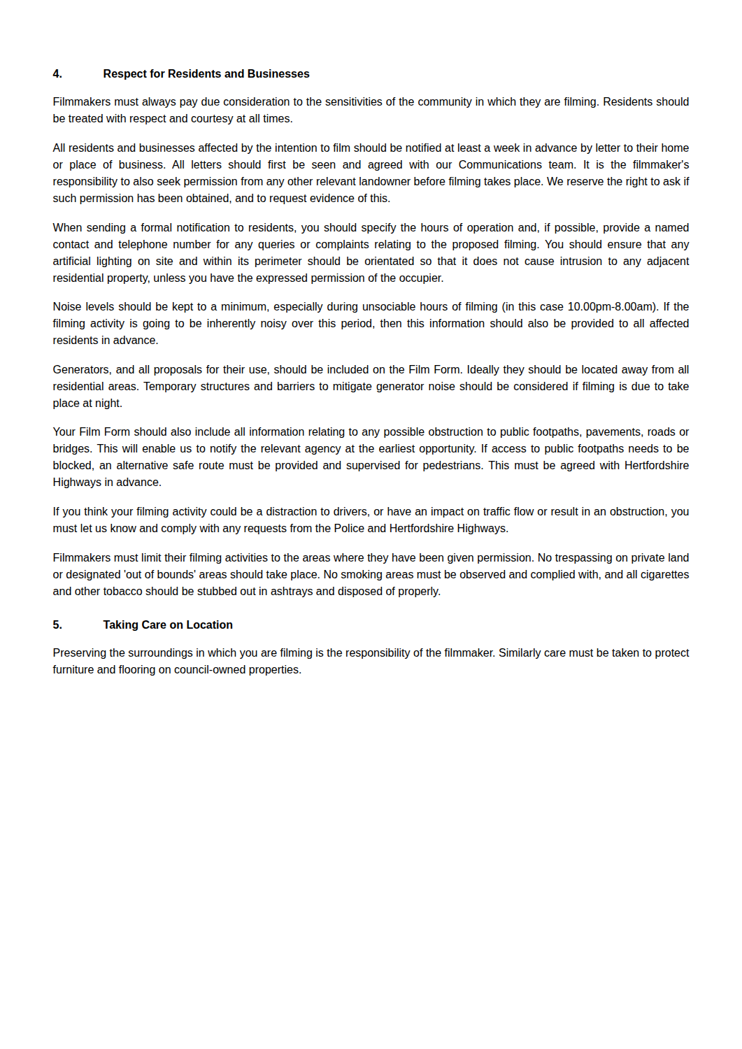4. Respect for Residents and Businesses
Filmmakers must always pay due consideration to the sensitivities of the community in which they are filming. Residents should be treated with respect and courtesy at all times.
All residents and businesses affected by the intention to film should be notified at least a week in advance by letter to their home or place of business. All letters should first be seen and agreed with our Communications team. It is the filmmaker's responsibility to also seek permission from any other relevant landowner before filming takes place. We reserve the right to ask if such permission has been obtained, and to request evidence of this.
When sending a formal notification to residents, you should specify the hours of operation and, if possible, provide a named contact and telephone number for any queries or complaints relating to the proposed filming. You should ensure that any artificial lighting on site and within its perimeter should be orientated so that it does not cause intrusion to any adjacent residential property, unless you have the expressed permission of the occupier.
Noise levels should be kept to a minimum, especially during unsociable hours of filming (in this case 10.00pm-8.00am). If the filming activity is going to be inherently noisy over this period, then this information should also be provided to all affected residents in advance.
Generators, and all proposals for their use, should be included on the Film Form. Ideally they should be located away from all residential areas. Temporary structures and barriers to mitigate generator noise should be considered if filming is due to take place at night.
Your Film Form should also include all information relating to any possible obstruction to public footpaths, pavements, roads or bridges. This will enable us to notify the relevant agency at the earliest opportunity. If access to public footpaths needs to be blocked, an alternative safe route must be provided and supervised for pedestrians. This must be agreed with Hertfordshire Highways in advance.
If you think your filming activity could be a distraction to drivers, or have an impact on traffic flow or result in an obstruction, you must let us know and comply with any requests from the Police and Hertfordshire Highways.
Filmmakers must limit their filming activities to the areas where they have been given permission. No trespassing on private land or designated 'out of bounds' areas should take place. No smoking areas must be observed and complied with, and all cigarettes and other tobacco should be stubbed out in ashtrays and disposed of properly.
5. Taking Care on Location
Preserving the surroundings in which you are filming is the responsibility of the filmmaker. Similarly care must be taken to protect furniture and flooring on council-owned properties.